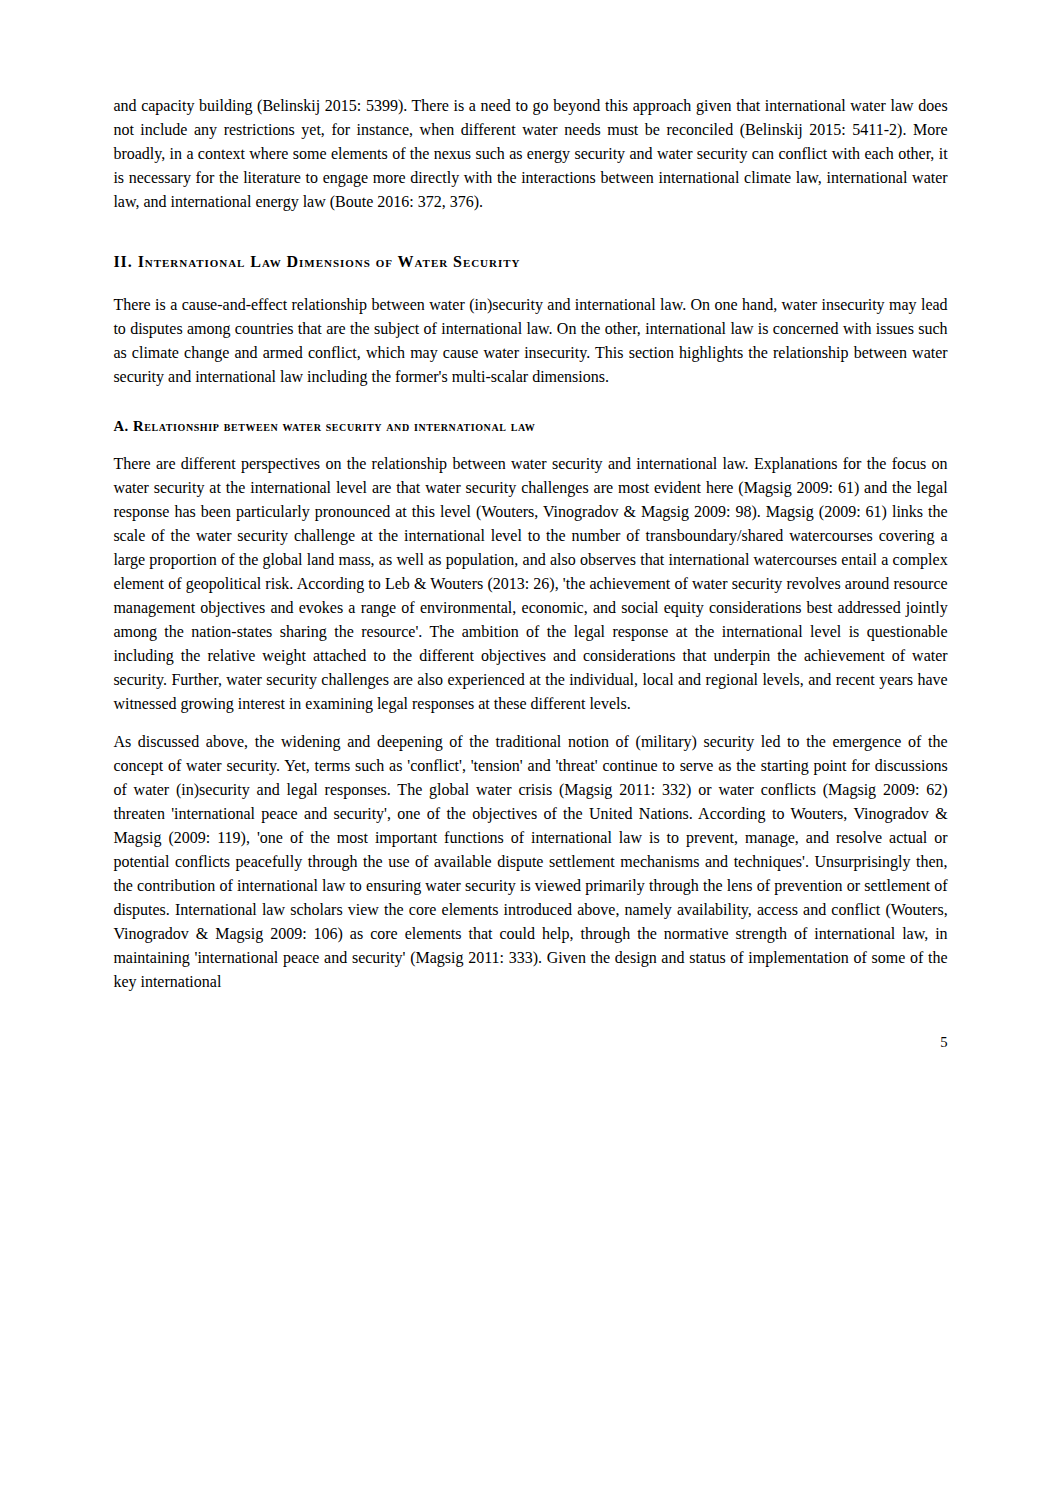and capacity building (Belinskij 2015: 5399). There is a need to go beyond this approach given that international water law does not include any restrictions yet, for instance, when different water needs must be reconciled (Belinskij 2015: 5411-2). More broadly, in a context where some elements of the nexus such as energy security and water security can conflict with each other, it is necessary for the literature to engage more directly with the interactions between international climate law, international water law, and international energy law (Boute 2016: 372, 376).
II. International Law Dimensions of Water Security
There is a cause-and-effect relationship between water (in)security and international law. On one hand, water insecurity may lead to disputes among countries that are the subject of international law. On the other, international law is concerned with issues such as climate change and armed conflict, which may cause water insecurity. This section highlights the relationship between water security and international law including the former's multi-scalar dimensions.
A. Relationship between water security and international law
There are different perspectives on the relationship between water security and international law. Explanations for the focus on water security at the international level are that water security challenges are most evident here (Magsig 2009: 61) and the legal response has been particularly pronounced at this level (Wouters, Vinogradov & Magsig 2009: 98). Magsig (2009: 61) links the scale of the water security challenge at the international level to the number of transboundary/shared watercourses covering a large proportion of the global land mass, as well as population, and also observes that international watercourses entail a complex element of geopolitical risk. According to Leb & Wouters (2013: 26), 'the achievement of water security revolves around resource management objectives and evokes a range of environmental, economic, and social equity considerations best addressed jointly among the nation-states sharing the resource'. The ambition of the legal response at the international level is questionable including the relative weight attached to the different objectives and considerations that underpin the achievement of water security. Further, water security challenges are also experienced at the individual, local and regional levels, and recent years have witnessed growing interest in examining legal responses at these different levels.
As discussed above, the widening and deepening of the traditional notion of (military) security led to the emergence of the concept of water security. Yet, terms such as 'conflict', 'tension' and 'threat' continue to serve as the starting point for discussions of water (in)security and legal responses. The global water crisis (Magsig 2011: 332) or water conflicts (Magsig 2009: 62) threaten 'international peace and security', one of the objectives of the United Nations. According to Wouters, Vinogradov & Magsig (2009: 119), 'one of the most important functions of international law is to prevent, manage, and resolve actual or potential conflicts peacefully through the use of available dispute settlement mechanisms and techniques'. Unsurprisingly then, the contribution of international law to ensuring water security is viewed primarily through the lens of prevention or settlement of disputes. International law scholars view the core elements introduced above, namely availability, access and conflict (Wouters, Vinogradov & Magsig 2009: 106) as core elements that could help, through the normative strength of international law, in maintaining 'international peace and security' (Magsig 2011: 333). Given the design and status of implementation of some of the key international
5